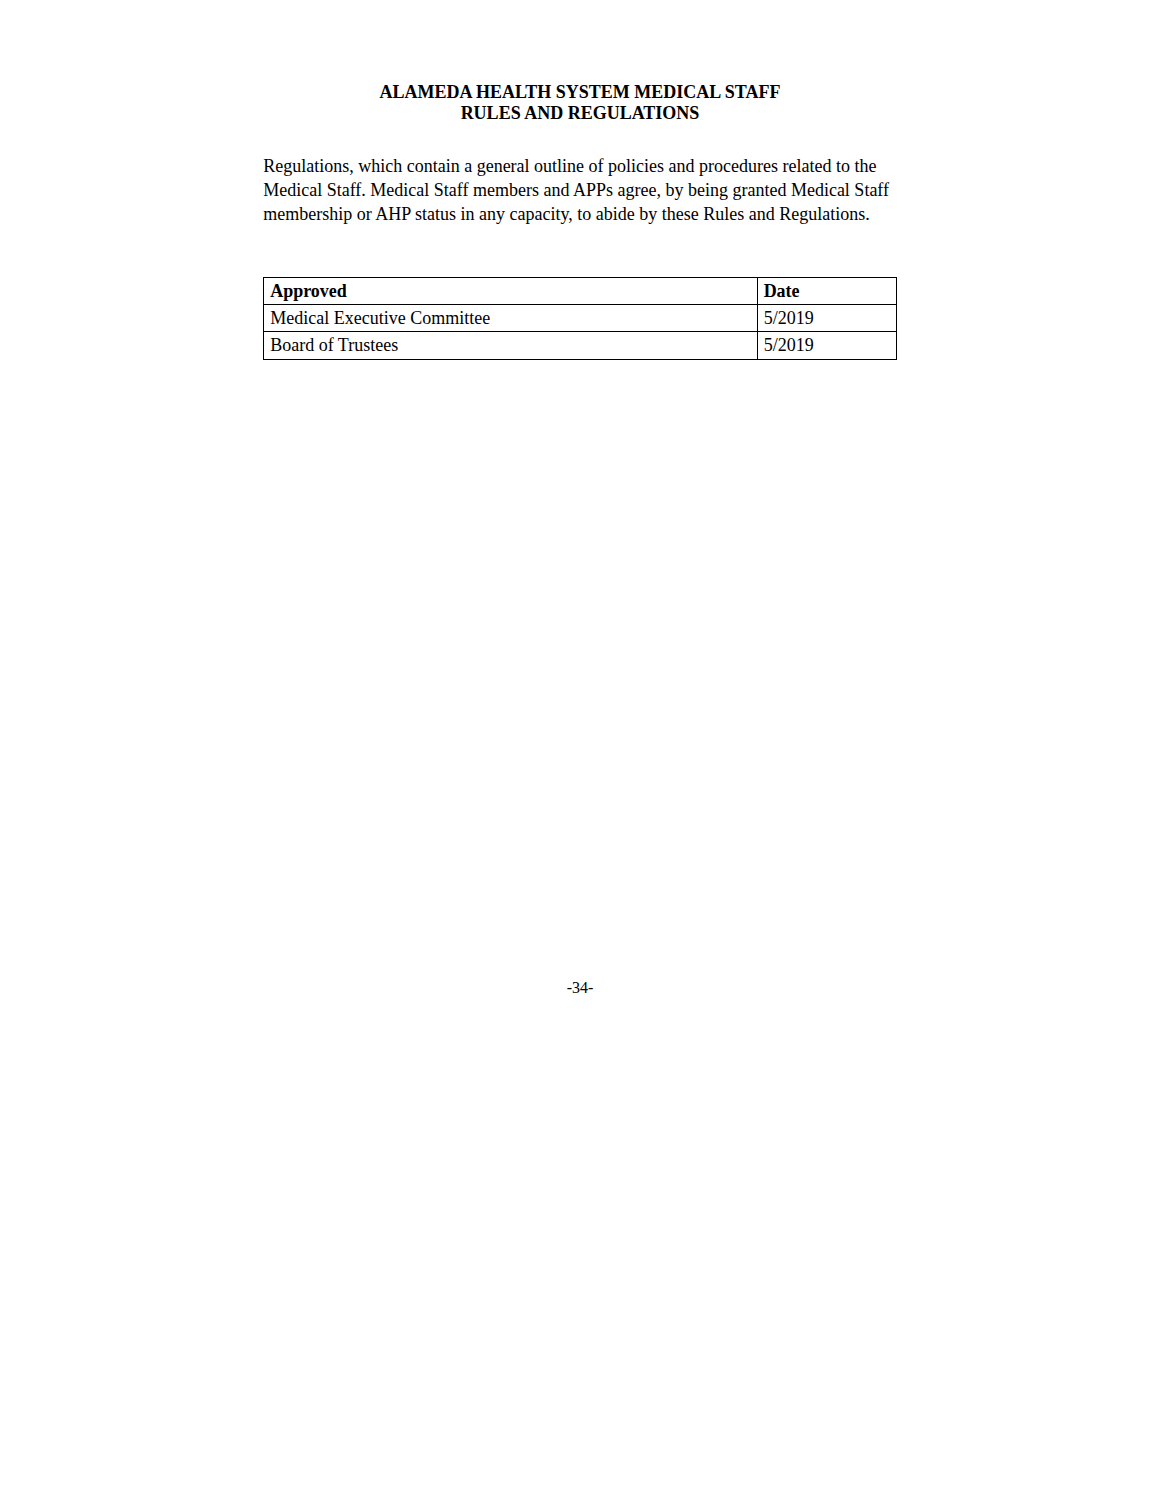ALAMEDA HEALTH SYSTEM MEDICAL STAFF RULES AND REGULATIONS
Regulations, which contain a general outline of policies and procedures related to the Medical Staff. Medical Staff members and APPs agree, by being granted Medical Staff membership or AHP status in any capacity, to abide by these Rules and Regulations.
| Approved | Date |
| --- | --- |
| Medical Executive Committee | 5/2019 |
| Board of Trustees | 5/2019 |
-34-